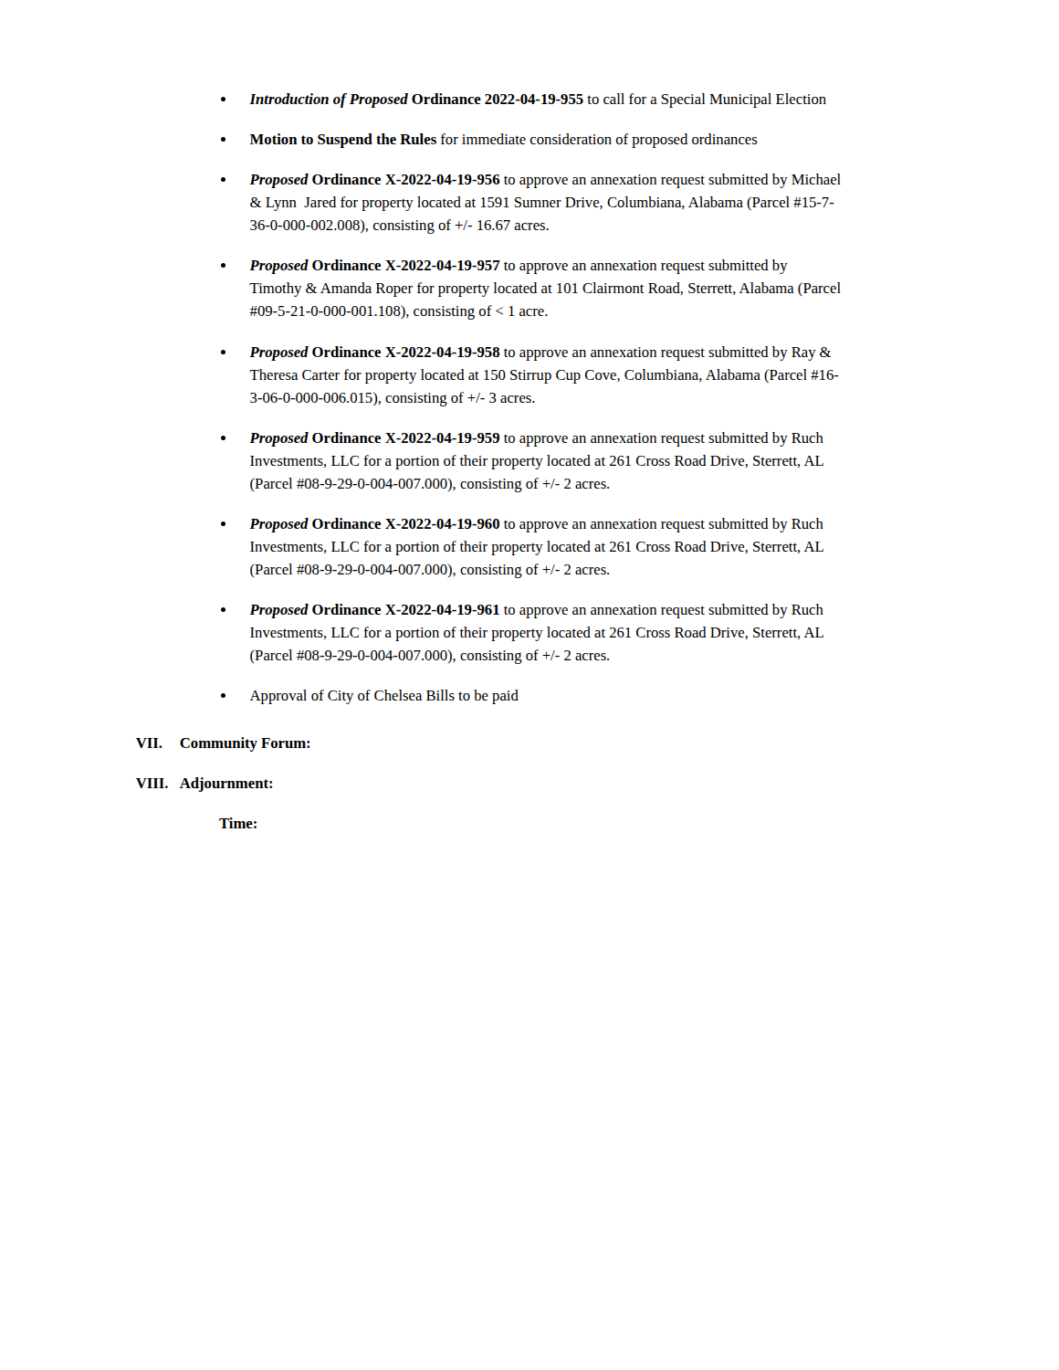Introduction of Proposed Ordinance 2022-04-19-955 to call for a Special Municipal Election
Motion to Suspend the Rules for immediate consideration of proposed ordinances
Proposed Ordinance X-2022-04-19-956 to approve an annexation request submitted by Michael & Lynn Jared for property located at 1591 Sumner Drive, Columbiana, Alabama (Parcel #15-7-36-0-000-002.008), consisting of +/- 16.67 acres.
Proposed Ordinance X-2022-04-19-957 to approve an annexation request submitted by Timothy & Amanda Roper for property located at 101 Clairmont Road, Sterrett, Alabama (Parcel #09-5-21-0-000-001.108), consisting of < 1 acre.
Proposed Ordinance X-2022-04-19-958 to approve an annexation request submitted by Ray & Theresa Carter for property located at 150 Stirrup Cup Cove, Columbiana, Alabama (Parcel #16-3-06-0-000-006.015), consisting of +/- 3 acres.
Proposed Ordinance X-2022-04-19-959 to approve an annexation request submitted by Ruch Investments, LLC for a portion of their property located at 261 Cross Road Drive, Sterrett, AL (Parcel #08-9-29-0-004-007.000), consisting of +/- 2 acres.
Proposed Ordinance X-2022-04-19-960 to approve an annexation request submitted by Ruch Investments, LLC for a portion of their property located at 261 Cross Road Drive, Sterrett, AL (Parcel #08-9-29-0-004-007.000), consisting of +/- 2 acres.
Proposed Ordinance X-2022-04-19-961 to approve an annexation request submitted by Ruch Investments, LLC for a portion of their property located at 261 Cross Road Drive, Sterrett, AL (Parcel #08-9-29-0-004-007.000), consisting of +/- 2 acres.
Approval of City of Chelsea Bills to be paid
VII. Community Forum:
VIII. Adjournment:
Time: